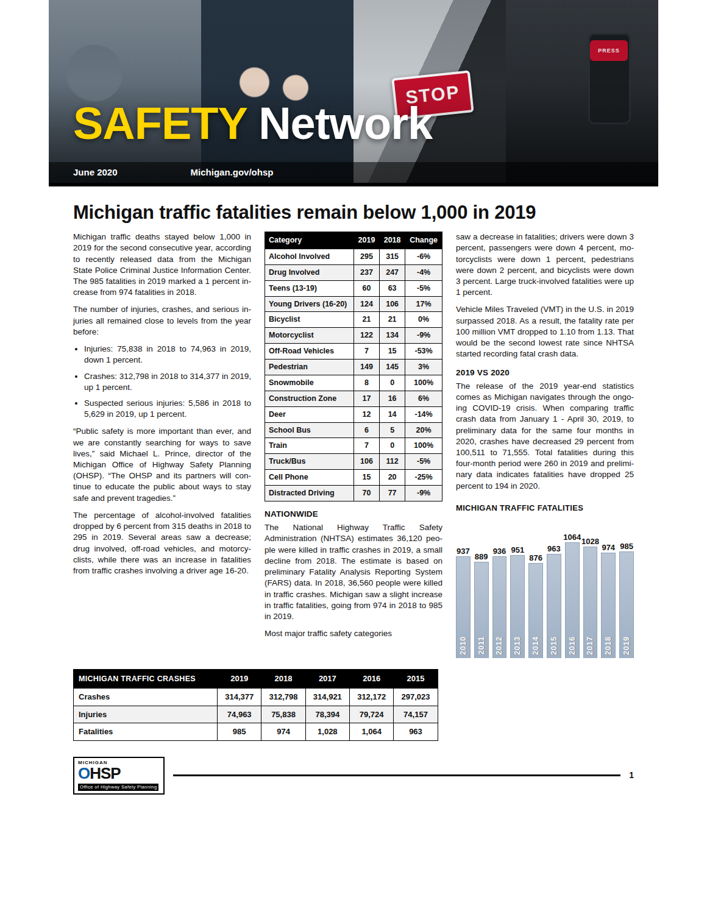SAFETY Network
June 2020 Michigan.gov/ohsp
Michigan traffic fatalities remain below 1,000 in 2019
Michigan traffic deaths stayed below 1,000 in 2019 for the second consecutive year, according to recently released data from the Michigan State Police Criminal Justice Information Center. The 985 fatalities in 2019 marked a 1 percent increase from 974 fatalities in 2018.
The number of injuries, crashes, and serious injuries all remained close to levels from the year before:
Injuries: 75,838 in 2018 to 74,963 in 2019, down 1 percent.
Crashes: 312,798 in 2018 to 314,377 in 2019, up 1 percent.
Suspected serious injuries: 5,586 in 2018 to 5,629 in 2019, up 1 percent.
“Public safety is more important than ever, and we are constantly searching for ways to save lives,” said Michael L. Prince, director of the Michigan Office of Highway Safety Planning (OHSP). “The OHSP and its partners will continue to educate the public about ways to stay safe and prevent tragedies.”
The percentage of alcohol-involved fatalities dropped by 6 percent from 315 deaths in 2018 to 295 in 2019. Several areas saw a decrease; drug involved, off-road vehicles, and motorcyclists, while there was an increase in fatalities from traffic crashes involving a driver age 16-20.
| Category | 2019 | 2018 | Change |
| --- | --- | --- | --- |
| Alcohol Involved | 295 | 315 | -6% |
| Drug Involved | 237 | 247 | -4% |
| Teens (13-19) | 60 | 63 | -5% |
| Young Drivers (16-20) | 124 | 106 | 17% |
| Bicyclist | 21 | 21 | 0% |
| Motorcyclist | 122 | 134 | -9% |
| Off-Road Vehicles | 7 | 15 | -53% |
| Pedestrian | 149 | 145 | 3% |
| Snowmobile | 8 | 0 | 100% |
| Construction Zone | 17 | 16 | 6% |
| Deer | 12 | 14 | -14% |
| School Bus | 6 | 5 | 20% |
| Train | 7 | 0 | 100% |
| Truck/Bus | 106 | 112 | -5% |
| Cell Phone | 15 | 20 | -25% |
| Distracted Driving | 70 | 77 | -9% |
Nationwide
The National Highway Traffic Safety Administration (NHTSA) estimates 36,120 people were killed in traffic crashes in 2019, a small decline from 2018. The estimate is based on preliminary Fatality Analysis Reporting System (FARS) data. In 2018, 36,560 people were killed in traffic crashes. Michigan saw a slight increase in traffic fatalities, going from 974 in 2018 to 985 in 2019.
Most major traffic safety categories
saw a decrease in fatalities; drivers were down 3 percent, passengers were down 4 percent, motorcyclists were down 1 percent, pedestrians were down 2 percent, and bicyclists were down 3 percent. Large truck-involved fatalities were up 1 percent.
Vehicle Miles Traveled (VMT) in the U.S. in 2019 surpassed 2018. As a result, the fatality rate per 100 million VMT dropped to 1.10 from 1.13. That would be the second lowest rate since NHTSA started recording fatal crash data.
2019 vs 2020
The release of the 2019 year-end statistics comes as Michigan navigates through the ongoing COVID-19 crisis. When comparing traffic crash data from January 1 - April 30, 2019, to preliminary data for the same four months in 2020, crashes have decreased 29 percent from 100,511 to 71,555. Total fatalities during this four-month period were 260 in 2019 and preliminary data indicates fatalities have dropped 25 percent to 194 in 2020.
Michigan Traffic Fatalities
9372010
8892011
9362012
9512013
8762014
9632015
10642016
10282017
9742018
9852019
| MICHIGAN TRAFFIC CRASHES | 2019 | 2018 | 2017 | 2016 | 2015 |
| --- | --- | --- | --- | --- | --- |
| Crashes | 314,377 | 312,798 | 314,921 | 312,172 | 297,023 |
| Injuries | 74,963 | 75,838 | 78,394 | 79,724 | 74,157 |
| Fatalities | 985 | 974 | 1,028 | 1,064 | 963 |
MICHIGAN
OHSP
Office of Highway Safety Planning
1